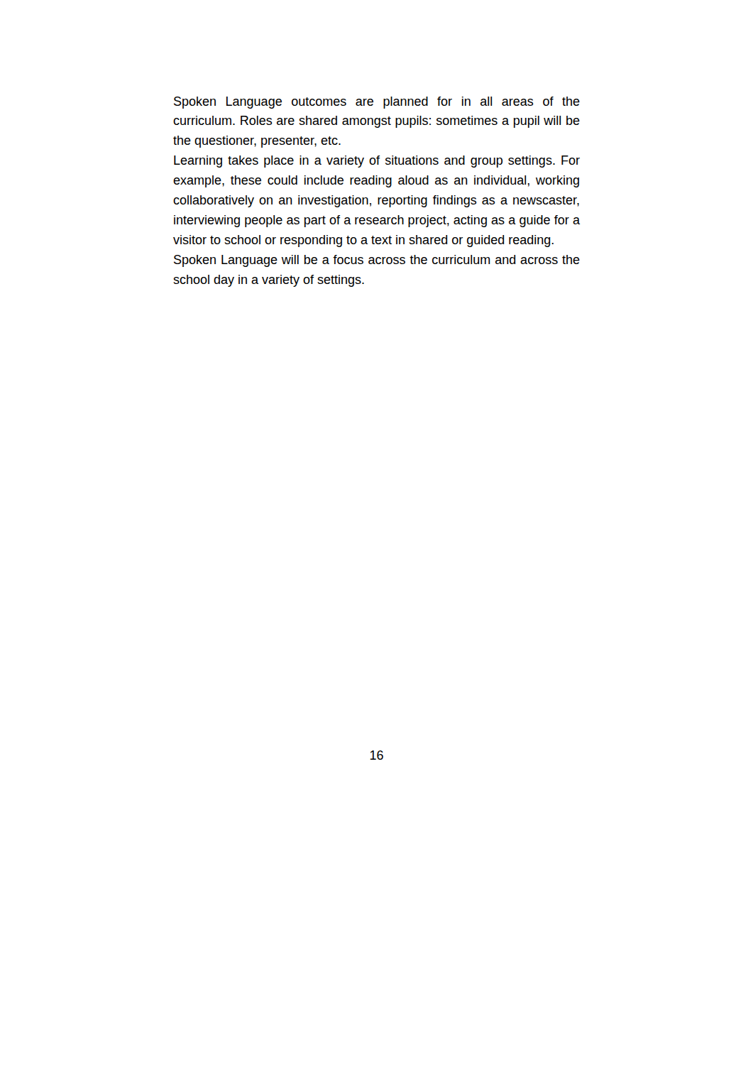Spoken Language outcomes are planned for in all areas of the curriculum. Roles are shared amongst pupils: sometimes a pupil will be the questioner, presenter, etc.
Learning takes place in a variety of situations and group settings. For example, these could include reading aloud as an individual, working collaboratively on an investigation, reporting findings as a newscaster, interviewing people as part of a research project, acting as a guide for a visitor to school or responding to a text in shared or guided reading.
Spoken Language will be a focus across the curriculum and across the school day in a variety of settings.
16